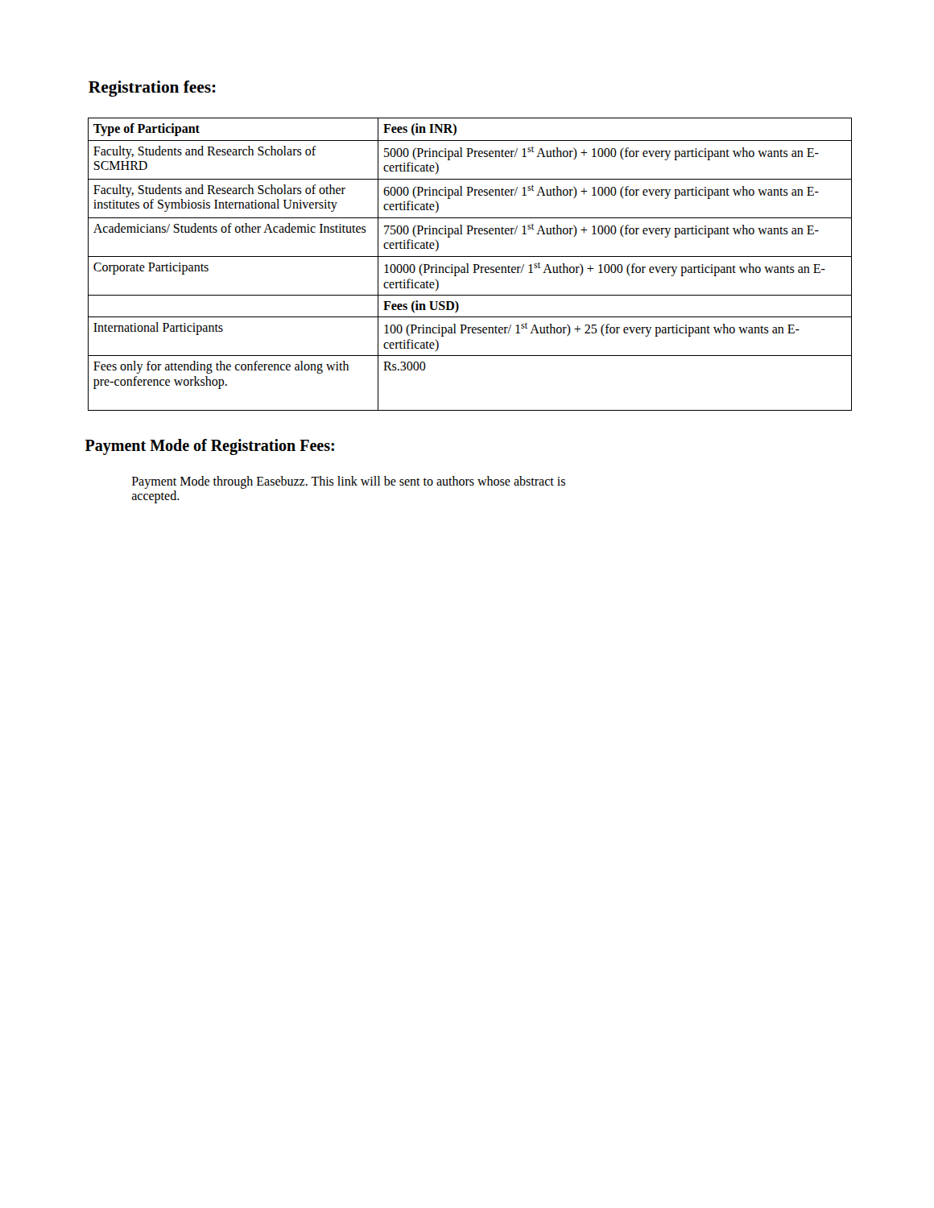Registration fees:
| Type of Participant | Fees (in INR) |
| --- | --- |
| Faculty, Students and Research Scholars of SCMHRD | 5000 (Principal Presenter/ 1 st Author) + 1000 (for every participant who wants an E-certificate) |
| Faculty, Students and Research Scholars of other institutes of Symbiosis International University | 6000 (Principal Presenter/ 1 st Author) + 1000 (for every participant who wants an E-certificate) |
| Academicians/ Students of other Academic Institutes | 7500 (Principal Presenter/ 1 st Author) + 1000 (for every participant who wants an E-certificate) |
| Corporate Participants | 10000 (Principal Presenter/ 1 st Author) + 1000 (for every participant who wants an E-certificate) |
| | Fees (in USD) |
| International Participants | 100 (Principal Presenter/ 1 st Author) + 25 (for every participant who wants an E-certificate) |
| Fees only for attending the conference along with pre-conference workshop. | Rs.3000 |
Payment Mode of Registration Fees:
Payment Mode through Easebuzz. This link will be sent to authors whose abstract is accepted.